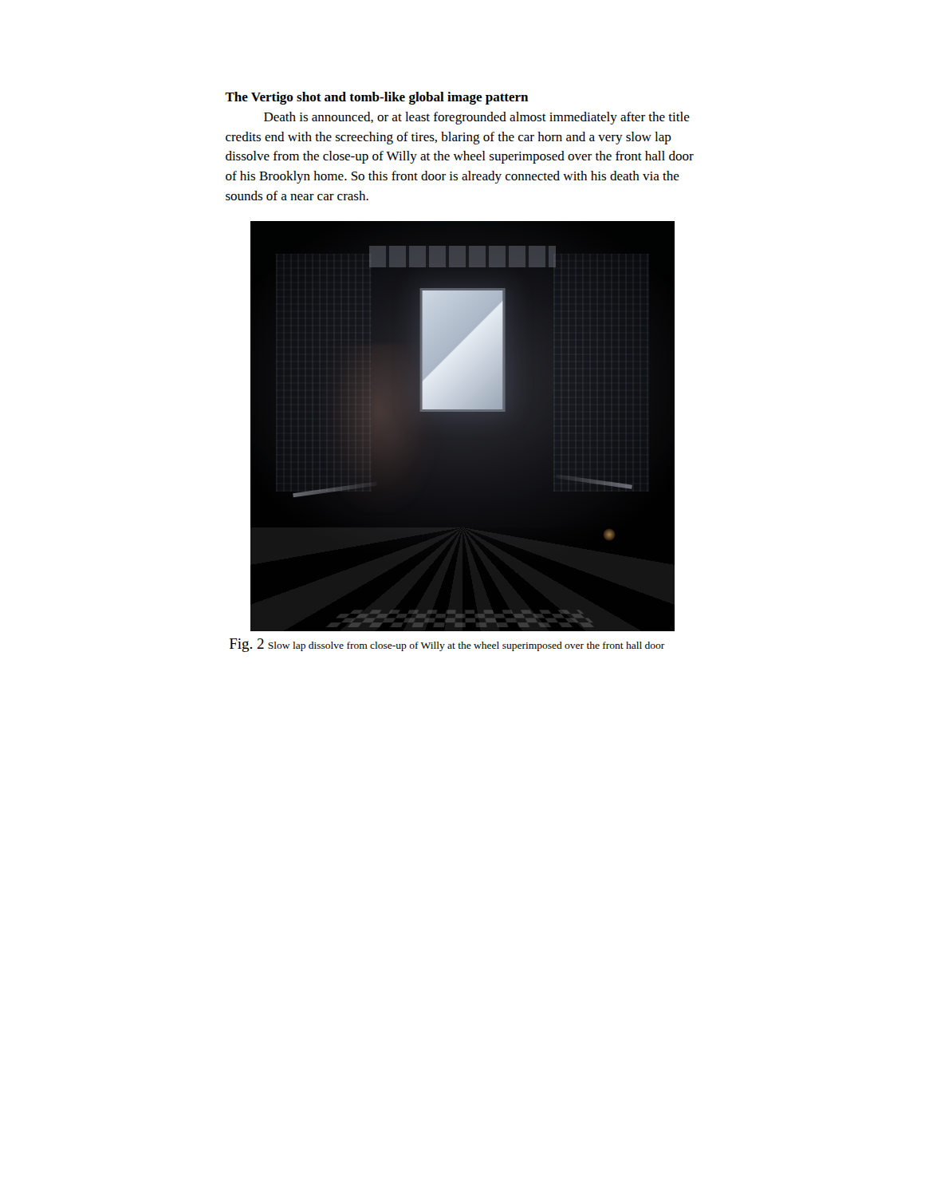The Vertigo shot and tomb-like global image pattern
Death is announced, or at least foregrounded almost immediately after the title credits end with the screeching of tires, blaring of the car horn and a very slow lap dissolve from the close-up of Willy at the wheel superimposed over the front hall door of his Brooklyn home. So this front door is already connected with his death via the sounds of a near car crash.
Fig. 2 Slow lap dissolve from close-up of Willy at the wheel superimposed over the front hall door